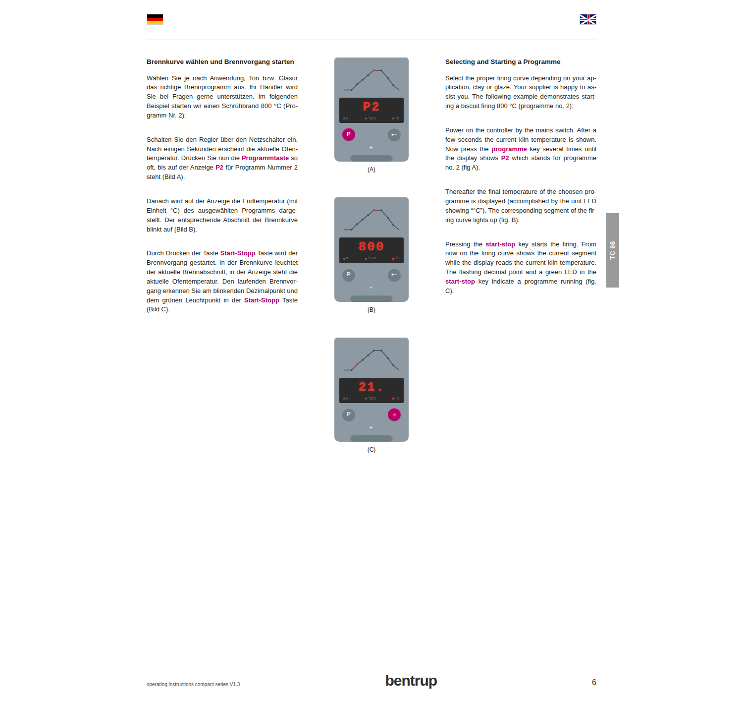Brennkurve wählen und Brennvorgang starten
Wählen Sie je nach Anwendung, Ton bzw. Glasur das richtige Brennprogramm aus. Ihr Händler wird Sie bei Fragen gerne unterstützen. Im folgenden Beispiel starten wir einen Schrühbrand 800 °C (Programm Nr. 2):
Schalten Sie den Regler über den Netzschalter ein. Nach einigen Sekunden erscheint die aktuelle Ofentemperatur. Drücken Sie nun die Programmtaste so oft, bis auf der Anzeige P2 für Programm Nummer 2 steht (Bild A).
Danach wird auf der Anzeige die Endtemperatur (mit Einheit °C) des ausgewählten Programms dargestellt. Der entsprechende Abschnitt der Brennkurve blinkt auf (Bild B).
Durch Drücken der Taste Start-Stopp Taste wird der Brennvorgang gestartet. In der Brennkurve leuchtet der aktuelle Brennabschnitt, in der Anzeige steht die aktuelle Ofentemperatur. Den laufenden Brennvorgang erkennen Sie am blinkenden Dezimalpunkt und dem grünen Leuchtpunkt in der Start-Stopp Taste (Bild C).
P2
h °C/h °C
P
▸▪
+
(A)
800
h °C/h °C
P
▸▪
+
(B)
21.
h °C/h °C
P
+
(C)
Selecting and Starting a Programme
Select the proper firing curve depending on your application, clay or glaze. Your supplier is happy to assist you. The following example demonstrates starting a biscuit firing 800 °C (programme no. 2):
Power on the controller by the mains switch. After a few seconds the current kiln temperature is shown. Now press the programme key several times until the display shows P2 which stands for programme no. 2 (fig A).
Thereafter the final temperature of the choosen programme is displayed (accomplished by the unit LED showing “°C”). The corresponding segment of the firing curve lights up (fig. B).
Pressing the start-stop key starts the firing. From now on the firing curve shows the current segment while the display reads the current kiln temperature. The flashing decimal point and a green LED in the start-stop key indicate a programme running (fig. C).
TC 66
operating instructions compact series V1.3
bentrup
6